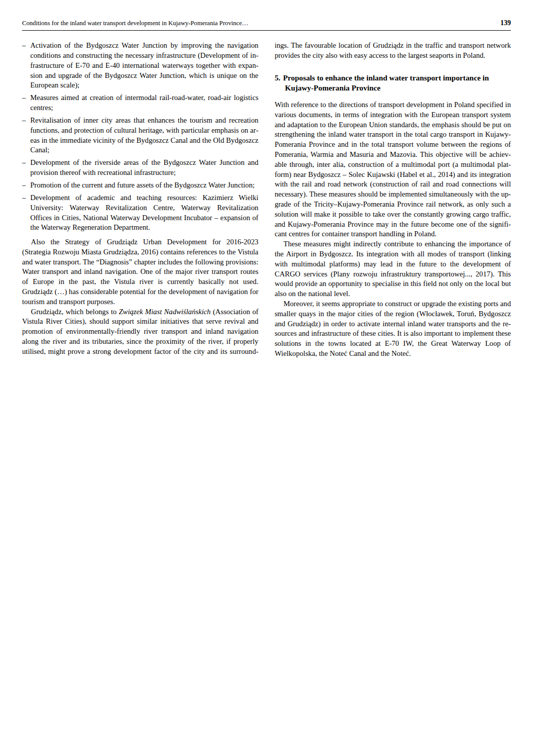Conditions for the inland water transport development in Kujawy-Pomerania Province… 139
Activation of the Bydgoszcz Water Junction by improving the navigation conditions and constructing the necessary infrastructure (Development of infrastructure of E-70 and E-40 international waterways together with expansion and upgrade of the Bydgoszcz Water Junction, which is unique on the European scale);
Measures aimed at creation of intermodal rail-road-water, road-air logistics centres;
Revitalisation of inner city areas that enhances the tourism and recreation functions, and protection of cultural heritage, with particular emphasis on areas in the immediate vicinity of the Bydgoszcz Canal and the Old Bydgoszcz Canal;
Development of the riverside areas of the Bydgoszcz Water Junction and provision thereof with recreational infrastructure;
Promotion of the current and future assets of the Bydgoszcz Water Junction;
Development of academic and teaching resources: Kazimierz Wielki University: Waterway Revitalization Centre, Waterway Revitalization Offices in Cities, National Waterway Development Incubator – expansion of the Waterway Regeneration Department.
Also the Strategy of Grudziądz Urban Development for 2016-2023 (Strategia Rozwoju Miasta Grudziądza, 2016) contains references to the Vistula and water transport. The “Diagnosis” chapter includes the following provisions: Water transport and inland navigation. One of the major river transport routes of Europe in the past, the Vistula river is currently basically not used. Grudziądz (…) has considerable potential for the development of navigation for tourism and transport purposes.
Grudziądz, which belongs to Związek Miast Nadwiślańskich (Association of Vistula River Cities), should support similar initiatives that serve revival and promotion of environmentally-friendly river transport and inland navigation along the river and its tributaries, since the proximity of the river, if properly utilised, might prove a strong development factor of the city and its surroundings. The favourable location of Grudziądz in the traffic and transport network provides the city also with easy access to the largest seaports in Poland.
5. Proposals to enhance the inland water transport importance inKujawy-Pomerania Province
With reference to the directions of transport development in Poland specified in various documents, in terms of integration with the European transport system and adaptation to the European Union standards, the emphasis should be put on strengthening the inland water transport in the total cargo transport in Kujawy-Pomerania Province and in the total transport volume between the regions of Pomerania, Warmia and Masuria and Mazovia. This objective will be achievable through, inter alia, construction of a multimodal port (a multimodal platform) near Bydgoszcz – Solec Kujawski (Habel et al., 2014) and its integration with the rail and road network (construction of rail and road connections will necessary). These measures should be implemented simultaneously with the upgrade of the Tricity–Kujawy-Pomerania Province rail network, as only such a solution will make it possible to take over the constantly growing cargo traffic, and Kujawy-Pomerania Province may in the future become one of the significant centres for container transport handling in Poland.
These measures might indirectly contribute to enhancing the importance of the Airport in Bydgoszcz. Its integration with all modes of transport (linking with multimodal platforms) may lead in the future to the development of CARGO services (Plany rozwoju infrastruktury transportowej..., 2017). This would provide an opportunity to specialise in this field not only on the local but also on the national level.
Moreover, it seems appropriate to construct or upgrade the existing ports and smaller quays in the major cities of the region (Włocławek, Toruń, Bydgoszcz and Grudziądz) in order to activate internal inland water transports and the resources and infrastructure of these cities. It is also important to implement these solutions in the towns located at E-70 IW, the Great Waterway Loop of Wielkopolska, the Noteć Canal and the Noteć.